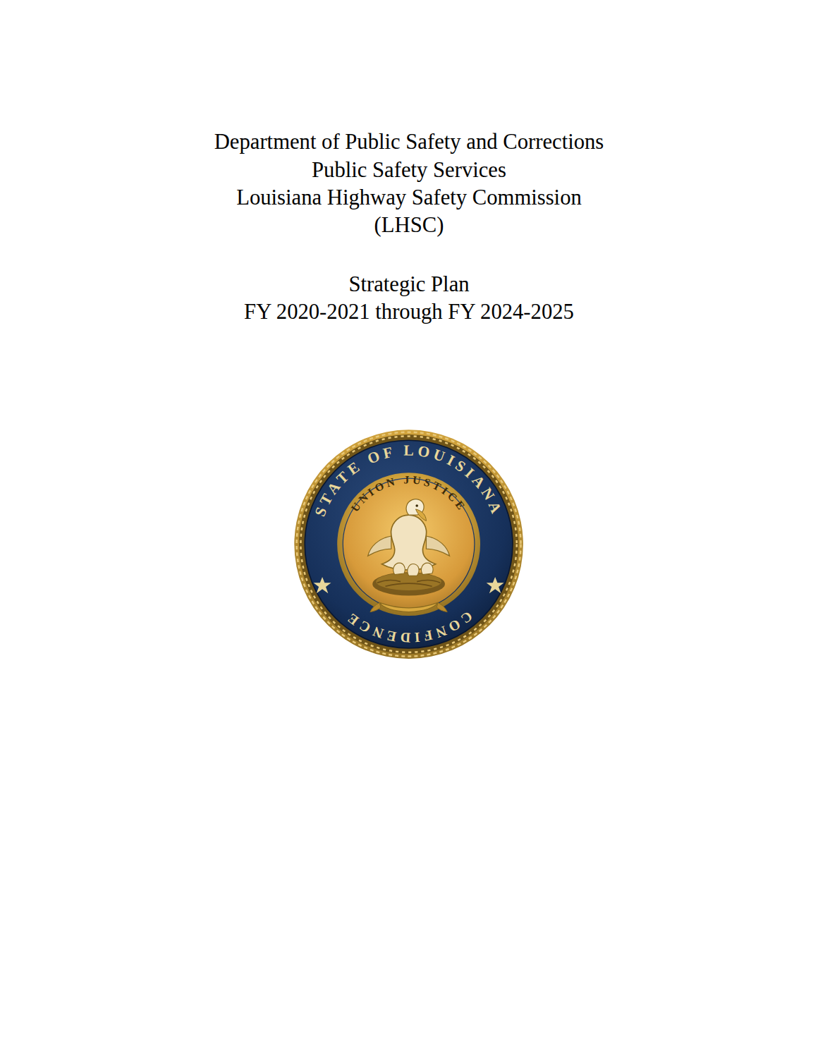Department of Public Safety and Corrections
Public Safety Services
Louisiana Highway Safety Commission
(LHSC)
Strategic Plan
FY 2020-2021 through FY 2024-2025
STATE OF LOUISIANA CONFIDENCE UNION JUSTICE